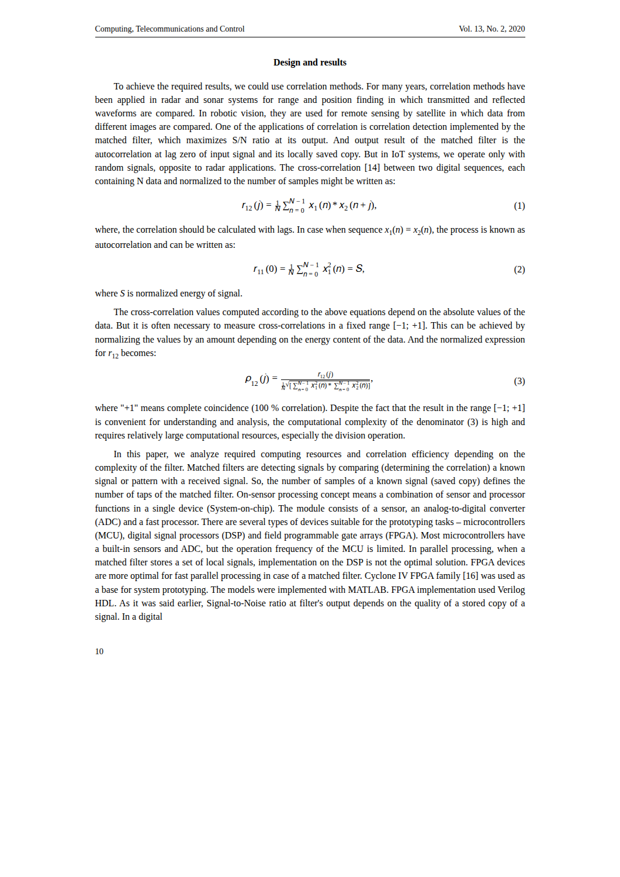Computing, Telecommunications and Control Vol. 13, No. 2, 2020
Design and results
To achieve the required results, we could use correlation methods. For many years, correlation methods have been applied in radar and sonar systems for range and position finding in which transmitted and reflected waveforms are compared. In robotic vision, they are used for remote sensing by satellite in which data from different images are compared. One of the applications of correlation is correlation detection implemented by the matched filter, which maximizes S/N ratio at its output. And output result of the matched filter is the autocorrelation at lag zero of input signal and its locally saved copy. But in IoT systems, we operate only with random signals, opposite to radar applications. The cross-correlation [14] between two digital sequences, each containing N data and normalized to the number of samples might be written as:
r12 (j) = 1N ∑ n=0 N−1 x1 (n) * x2 (n+j) ,
(1)
where, the correlation should be calculated with lags. In case when sequence x1(n) = x2(n), the process is known as autocorrelation and can be written as:
r11 (0) = 1N ∑ n=0 N−1 x12 (n) = S ,
(2)
where S is normalized energy of signal.
The cross-correlation values computed according to the above equations depend on the absolute values of the data. But it is often necessary to measure cross-correlations in a fixed range [−1; +1]. This can be achieved by normalizing the values by an amount depending on the energy content of the data. And the normalized expression for r12 becomes:
ρ12 (j) = r12 (j) 1N [ ∑ n=0 N−1 x12 (n) * ∑ n=0 N−1 x22 (n) ] ,
(3)
where "+1" means complete coincidence (100 % correlation). Despite the fact that the result in the range [−1; +1] is convenient for understanding and analysis, the computational complexity of the denominator (3) is high and requires relatively large computational resources, especially the division operation.
In this paper, we analyze required computing resources and correlation efficiency depending on the complexity of the filter. Matched filters are detecting signals by comparing (determining the correlation) a known signal or pattern with a received signal. So, the number of samples of a known signal (saved copy) defines the number of taps of the matched filter. On-sensor processing concept means a combination of sensor and processor functions in a single device (System-on-chip). The module consists of a sensor, an analog-to-digital converter (ADC) and a fast processor. There are several types of devices suitable for the prototyping tasks – microcontrollers (MCU), digital signal processors (DSP) and field programmable gate arrays (FPGA). Most microcontrollers have a built-in sensors and ADC, but the operation frequency of the MCU is limited. In parallel processing, when a matched filter stores a set of local signals, implementation on the DSP is not the optimal solution. FPGA devices are more optimal for fast parallel processing in case of a matched filter. Cyclone IV FPGA family [16] was used as a base for system prototyping. The models were implemented with MATLAB. FPGA implementation used Verilog HDL. As it was said earlier, Signal-to-Noise ratio at filter's output depends on the quality of a stored copy of a signal. In a digital
10